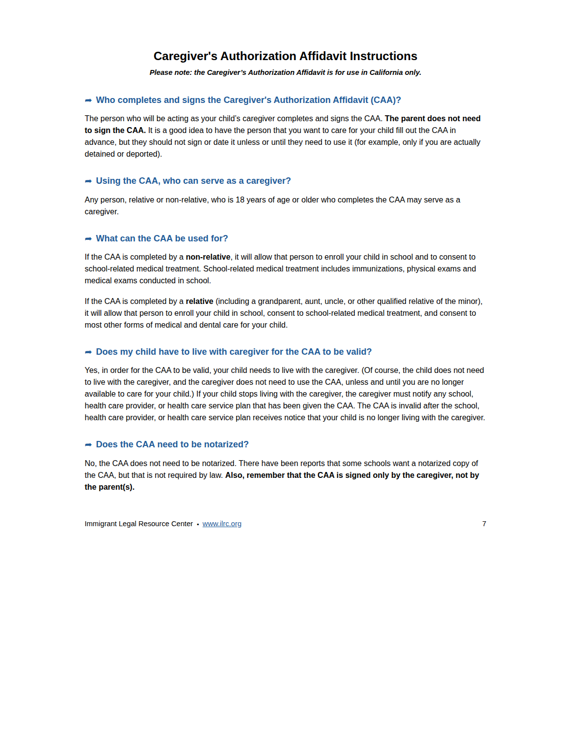Caregiver's Authorization Affidavit Instructions
Please note: the Caregiver’s Authorization Affidavit is for use in California only.
Who completes and signs the Caregiver's Authorization Affidavit (CAA)?
The person who will be acting as your child’s caregiver completes and signs the CAA. The parent does not need to sign the CAA. It is a good idea to have the person that you want to care for your child fill out the CAA in advance, but they should not sign or date it unless or until they need to use it (for example, only if you are actually detained or deported).
Using the CAA, who can serve as a caregiver?
Any person, relative or non-relative, who is 18 years of age or older who completes the CAA may serve as a caregiver.
What can the CAA be used for?
If the CAA is completed by a non-relative, it will allow that person to enroll your child in school and to consent to school-related medical treatment. School-related medical treatment includes immunizations, physical exams and medical exams conducted in school.
If the CAA is completed by a relative (including a grandparent, aunt, uncle, or other qualified relative of the minor), it will allow that person to enroll your child in school, consent to school-related medical treatment, and consent to most other forms of medical and dental care for your child.
Does my child have to live with caregiver for the CAA to be valid?
Yes, in order for the CAA to be valid, your child needs to live with the caregiver. (Of course, the child does not need to live with the caregiver, and the caregiver does not need to use the CAA, unless and until you are no longer available to care for your child.) If your child stops living with the caregiver, the caregiver must notify any school, health care provider, or health care service plan that has been given the CAA. The CAA is invalid after the school, health care provider, or health care service plan receives notice that your child is no longer living with the caregiver.
Does the CAA need to be notarized?
No, the CAA does not need to be notarized. There have been reports that some schools want a notarized copy of the CAA, but that is not required by law. Also, remember that the CAA is signed only by the caregiver, not by the parent(s).
Immigrant Legal Resource Center ▪ www.ilrc.org 7